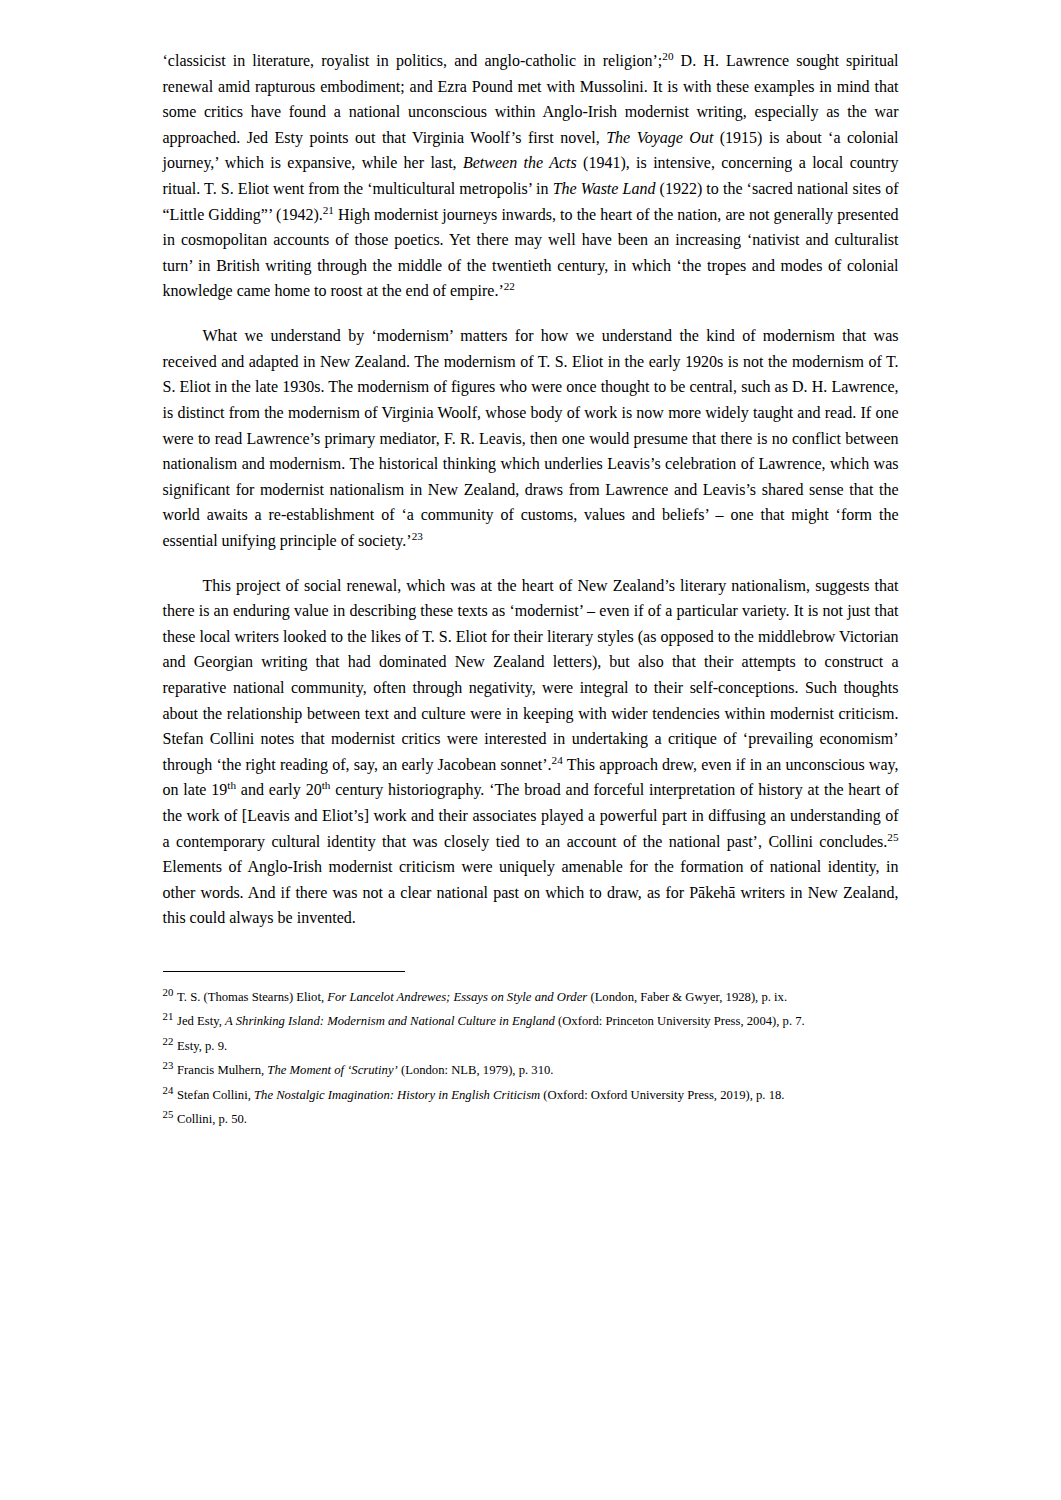‘classicist in literature, royalist in politics, and anglo-catholic in religion’;20 D. H. Lawrence sought spiritual renewal amid rapturous embodiment; and Ezra Pound met with Mussolini. It is with these examples in mind that some critics have found a national unconscious within Anglo-Irish modernist writing, especially as the war approached. Jed Esty points out that Virginia Woolf’s first novel, The Voyage Out (1915) is about ‘a colonial journey,’ which is expansive, while her last, Between the Acts (1941), is intensive, concerning a local country ritual. T. S. Eliot went from the ‘multicultural metropolis’ in The Waste Land (1922) to the ‘sacred national sites of “Little Gidding”’ (1942).21 High modernist journeys inwards, to the heart of the nation, are not generally presented in cosmopolitan accounts of those poetics. Yet there may well have been an increasing ‘nativist and culturalist turn’ in British writing through the middle of the twentieth century, in which ‘the tropes and modes of colonial knowledge came home to roost at the end of empire.’22
What we understand by ‘modernism’ matters for how we understand the kind of modernism that was received and adapted in New Zealand. The modernism of T. S. Eliot in the early 1920s is not the modernism of T. S. Eliot in the late 1930s. The modernism of figures who were once thought to be central, such as D. H. Lawrence, is distinct from the modernism of Virginia Woolf, whose body of work is now more widely taught and read. If one were to read Lawrence’s primary mediator, F. R. Leavis, then one would presume that there is no conflict between nationalism and modernism. The historical thinking which underlies Leavis’s celebration of Lawrence, which was significant for modernist nationalism in New Zealand, draws from Lawrence and Leavis’s shared sense that the world awaits a re-establishment of ‘a community of customs, values and beliefs’ – one that might ‘form the essential unifying principle of society.’23
This project of social renewal, which was at the heart of New Zealand’s literary nationalism, suggests that there is an enduring value in describing these texts as ‘modernist’ – even if of a particular variety. It is not just that these local writers looked to the likes of T. S. Eliot for their literary styles (as opposed to the middlebrow Victorian and Georgian writing that had dominated New Zealand letters), but also that their attempts to construct a reparative national community, often through negativity, were integral to their self-conceptions. Such thoughts about the relationship between text and culture were in keeping with wider tendencies within modernist criticism. Stefan Collini notes that modernist critics were interested in undertaking a critique of ‘prevailing economism’ through ‘the right reading of, say, an early Jacobean sonnet’.24 This approach drew, even if in an unconscious way, on late 19th and early 20th century historiography. ‘The broad and forceful interpretation of history at the heart of the work of [Leavis and Eliot’s] work and their associates played a powerful part in diffusing an understanding of a contemporary cultural identity that was closely tied to an account of the national past’, Collini concludes.25 Elements of Anglo-Irish modernist criticism were uniquely amenable for the formation of national identity, in other words. And if there was not a clear national past on which to draw, as for Pākehā writers in New Zealand, this could always be invented.
20 T. S. (Thomas Stearns) Eliot, For Lancelot Andrewes; Essays on Style and Order (London, Faber & Gwyer, 1928), p. ix.
21 Jed Esty, A Shrinking Island: Modernism and National Culture in England (Oxford: Princeton University Press, 2004), p. 7.
22 Esty, p. 9.
23 Francis Mulhern, The Moment of ‘Scrutiny’ (London: NLB, 1979), p. 310.
24 Stefan Collini, The Nostalgic Imagination: History in English Criticism (Oxford: Oxford University Press, 2019), p. 18.
25 Collini, p. 50.